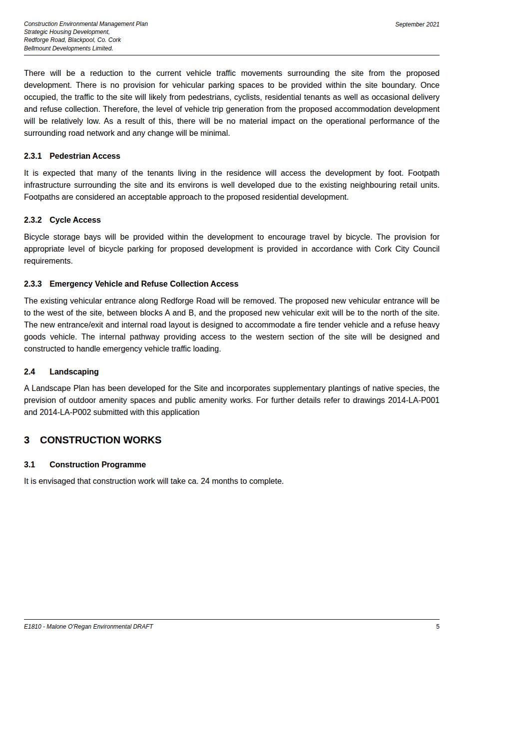Construction Environmental Management Plan
Strategic Housing Development,
Redforge Road, Blackpool, Co. Cork
Bellmount Developments Limited.
September 2021
There will be a reduction to the current vehicle traffic movements surrounding the site from the proposed development. There is no provision for vehicular parking spaces to be provided within the site boundary. Once occupied, the traffic to the site will likely from pedestrians, cyclists, residential tenants as well as occasional delivery and refuse collection. Therefore, the level of vehicle trip generation from the proposed accommodation development will be relatively low. As a result of this, there will be no material impact on the operational performance of the surrounding road network and any change will be minimal.
2.3.1 Pedestrian Access
It is expected that many of the tenants living in the residence will access the development by foot. Footpath infrastructure surrounding the site and its environs is well developed due to the existing neighbouring retail units. Footpaths are considered an acceptable approach to the proposed residential development.
2.3.2 Cycle Access
Bicycle storage bays will be provided within the development to encourage travel by bicycle. The provision for appropriate level of bicycle parking for proposed development is provided in accordance with Cork City Council requirements.
2.3.3 Emergency Vehicle and Refuse Collection Access
The existing vehicular entrance along Redforge Road will be removed. The proposed new vehicular entrance will be to the west of the site, between blocks A and B, and the proposed new vehicular exit will be to the north of the site. The new entrance/exit and internal road layout is designed to accommodate a fire tender vehicle and a refuse heavy goods vehicle. The internal pathway providing access to the western section of the site will be designed and constructed to handle emergency vehicle traffic loading.
2.4 Landscaping
A Landscape Plan has been developed for the Site and incorporates supplementary plantings of native species, the prevision of outdoor amenity spaces and public amenity works. For further details refer to drawings 2014-LA-P001 and 2014-LA-P002 submitted with this application
3 CONSTRUCTION WORKS
3.1 Construction Programme
It is envisaged that construction work will take ca. 24 months to complete.
E1810 - Malone O'Regan Environmental DRAFT
5